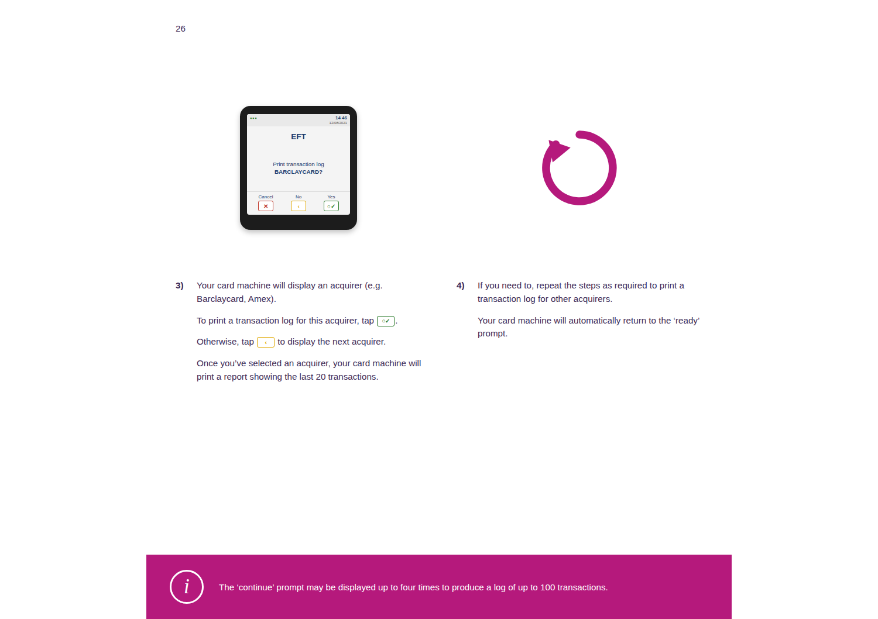26
▪▪▪ 14 4612/08/2021
EFT
Print transaction log BARCLAYCARD?
Cancel ✕
No ‹
Yes ○✓
3)
Your card machine will display an acquirer (e.g. Barclaycard, Amex).
To print a transaction log for this acquirer, tap ○✓.
Otherwise, tap ‹ to display the next acquirer.
Once you’ve selected an acquirer, your card machine will print a report showing the last 20 transactions.
4)
If you need to, repeat the steps as required to print a transaction log for other acquirers.
Your card machine will automatically return to the ‘ready’ prompt.
i
The ‘continue’ prompt may be displayed up to four times to produce a log of up to 100 transactions.